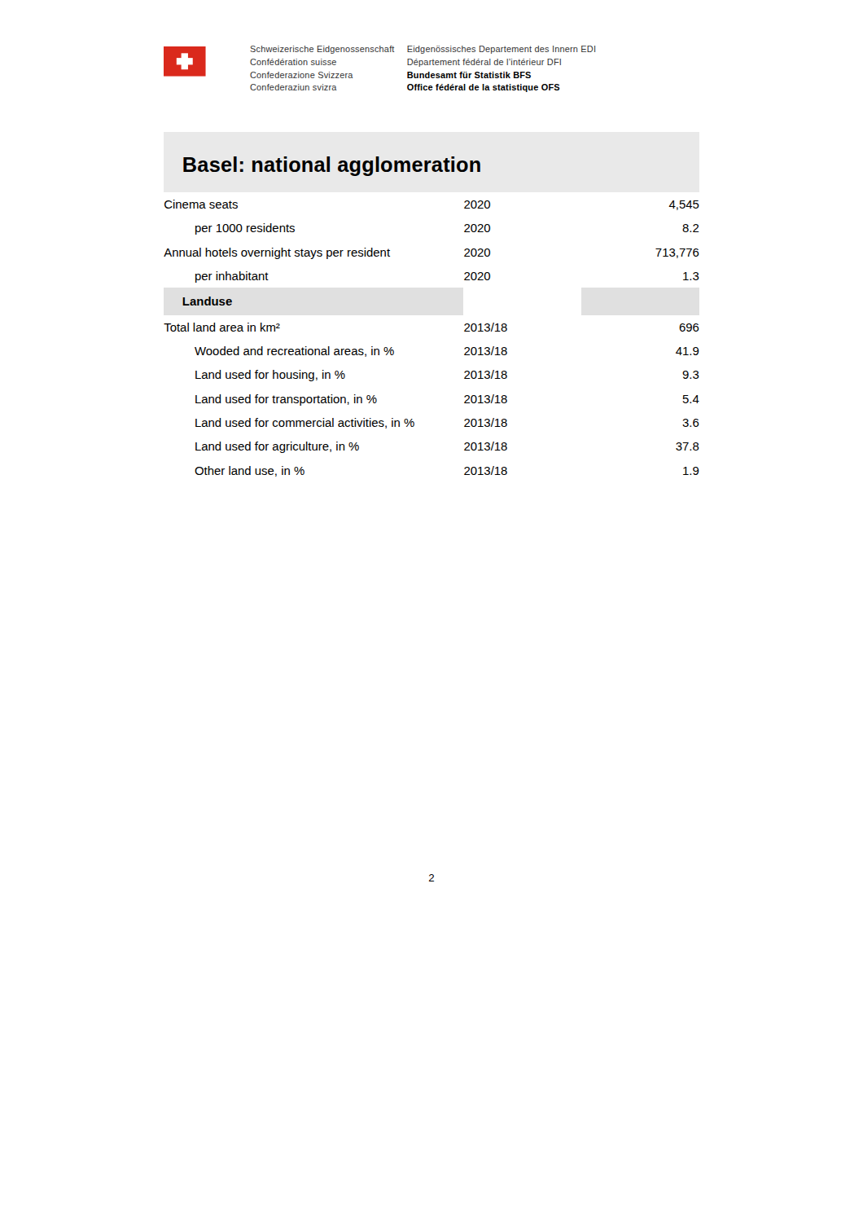Schweizerische Eidgenossenschaft
Confédération suisse
Confederazione Svizzera
Confederaziun svizra
Eidgenössisches Departement des Innern EDI
Département fédéral de l’intérieur DFI
Bundesamt für Statistik BFS
Office fédéral de la statistique OFS
Basel: national agglomeration
| Cinema seats | 2020 | 4,545 |
| per 1000 residents | 2020 | 8.2 |
| Annual hotels overnight stays per resident | 2020 | 713,776 |
| per inhabitant | 2020 | 1.3 |
| Landuse | | |
| Total land area in km² | 2013/18 | 696 |
| Wooded and recreational areas, in % | 2013/18 | 41.9 |
| Land used for housing, in % | 2013/18 | 9.3 |
| Land used for transportation, in % | 2013/18 | 5.4 |
| Land used for commercial activities, in % | 2013/18 | 3.6 |
| Land used for agriculture, in % | 2013/18 | 37.8 |
| Other land use, in % | 2013/18 | 1.9 |
2